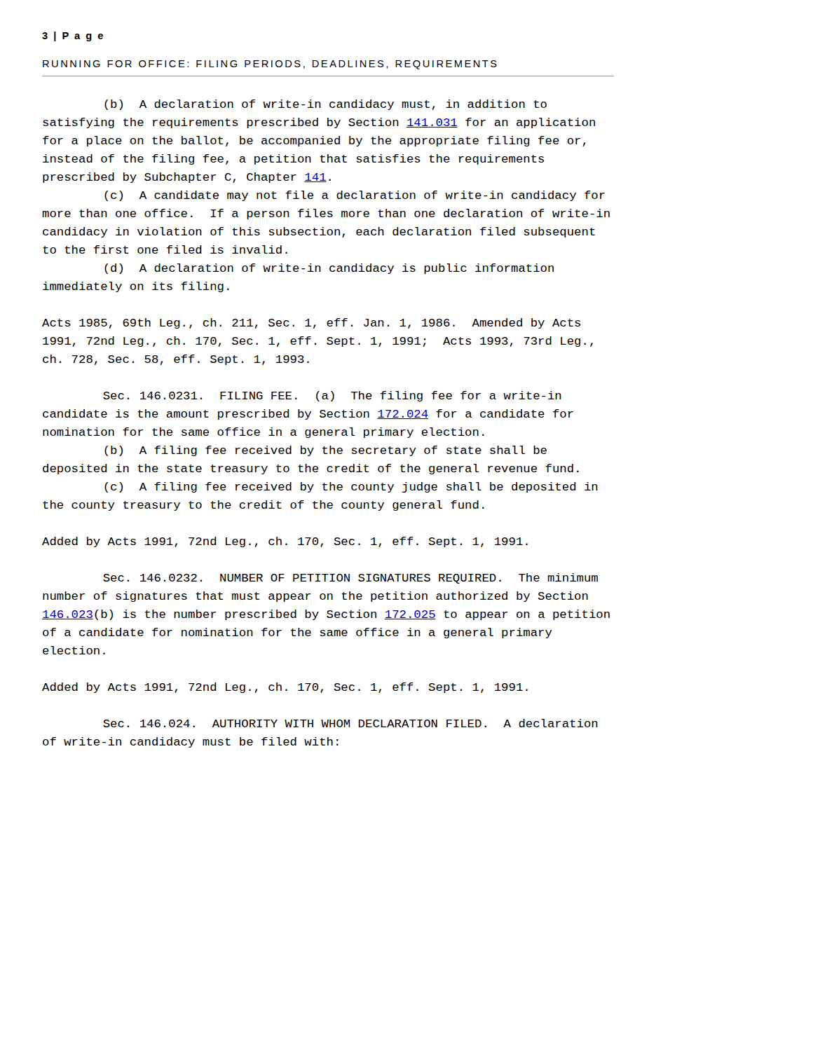3 | P a g e
RUNNING FOR OFFICE: FILING PERIODS, DEADLINES, REQUIREMENTS
(b) A declaration of write-in candidacy must, in addition to satisfying the requirements prescribed by Section 141.031 for an application for a place on the ballot, be accompanied by the appropriate filing fee or, instead of the filing fee, a petition that satisfies the requirements prescribed by Subchapter C, Chapter 141.
(c) A candidate may not file a declaration of write-in candidacy for more than one office. If a person files more than one declaration of write-in candidacy in violation of this subsection, each declaration filed subsequent to the first one filed is invalid.
(d) A declaration of write-in candidacy is public information immediately on its filing.
Acts 1985, 69th Leg., ch. 211, Sec. 1, eff. Jan. 1, 1986. Amended by Acts 1991, 72nd Leg., ch. 170, Sec. 1, eff. Sept. 1, 1991; Acts 1993, 73rd Leg., ch. 728, Sec. 58, eff. Sept. 1, 1993.
Sec. 146.0231. FILING FEE. (a) The filing fee for a write-in candidate is the amount prescribed by Section 172.024 for a candidate for nomination for the same office in a general primary election.
(b) A filing fee received by the secretary of state shall be deposited in the state treasury to the credit of the general revenue fund.
(c) A filing fee received by the county judge shall be deposited in the county treasury to the credit of the county general fund.
Added by Acts 1991, 72nd Leg., ch. 170, Sec. 1, eff. Sept. 1, 1991.
Sec. 146.0232. NUMBER OF PETITION SIGNATURES REQUIRED. The minimum number of signatures that must appear on the petition authorized by Section 146.023(b) is the number prescribed by Section 172.025 to appear on a petition of a candidate for nomination for the same office in a general primary election.
Added by Acts 1991, 72nd Leg., ch. 170, Sec. 1, eff. Sept. 1, 1991.
Sec. 146.024. AUTHORITY WITH WHOM DECLARATION FILED. A declaration of write-in candidacy must be filed with: